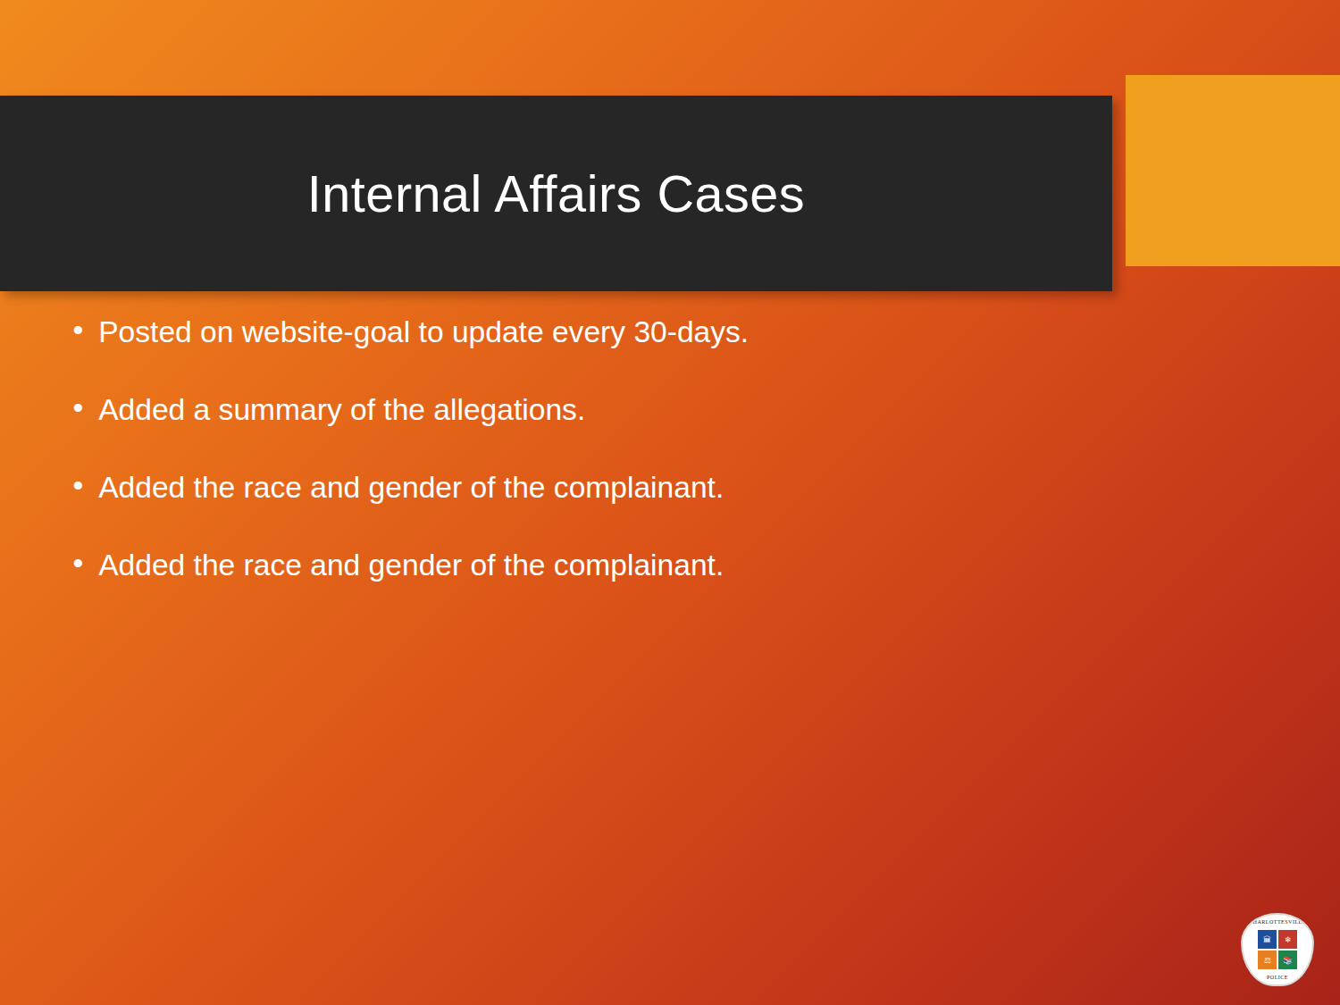Internal Affairs Cases
Posted on website-goal to update every 30-days.
Added a summary of the allegations.
Added the race and gender of the complainant.
Added the race and gender of the complainant.
CHARLOTTESVILLE
🏛
❄
⚖
📚
POLICE